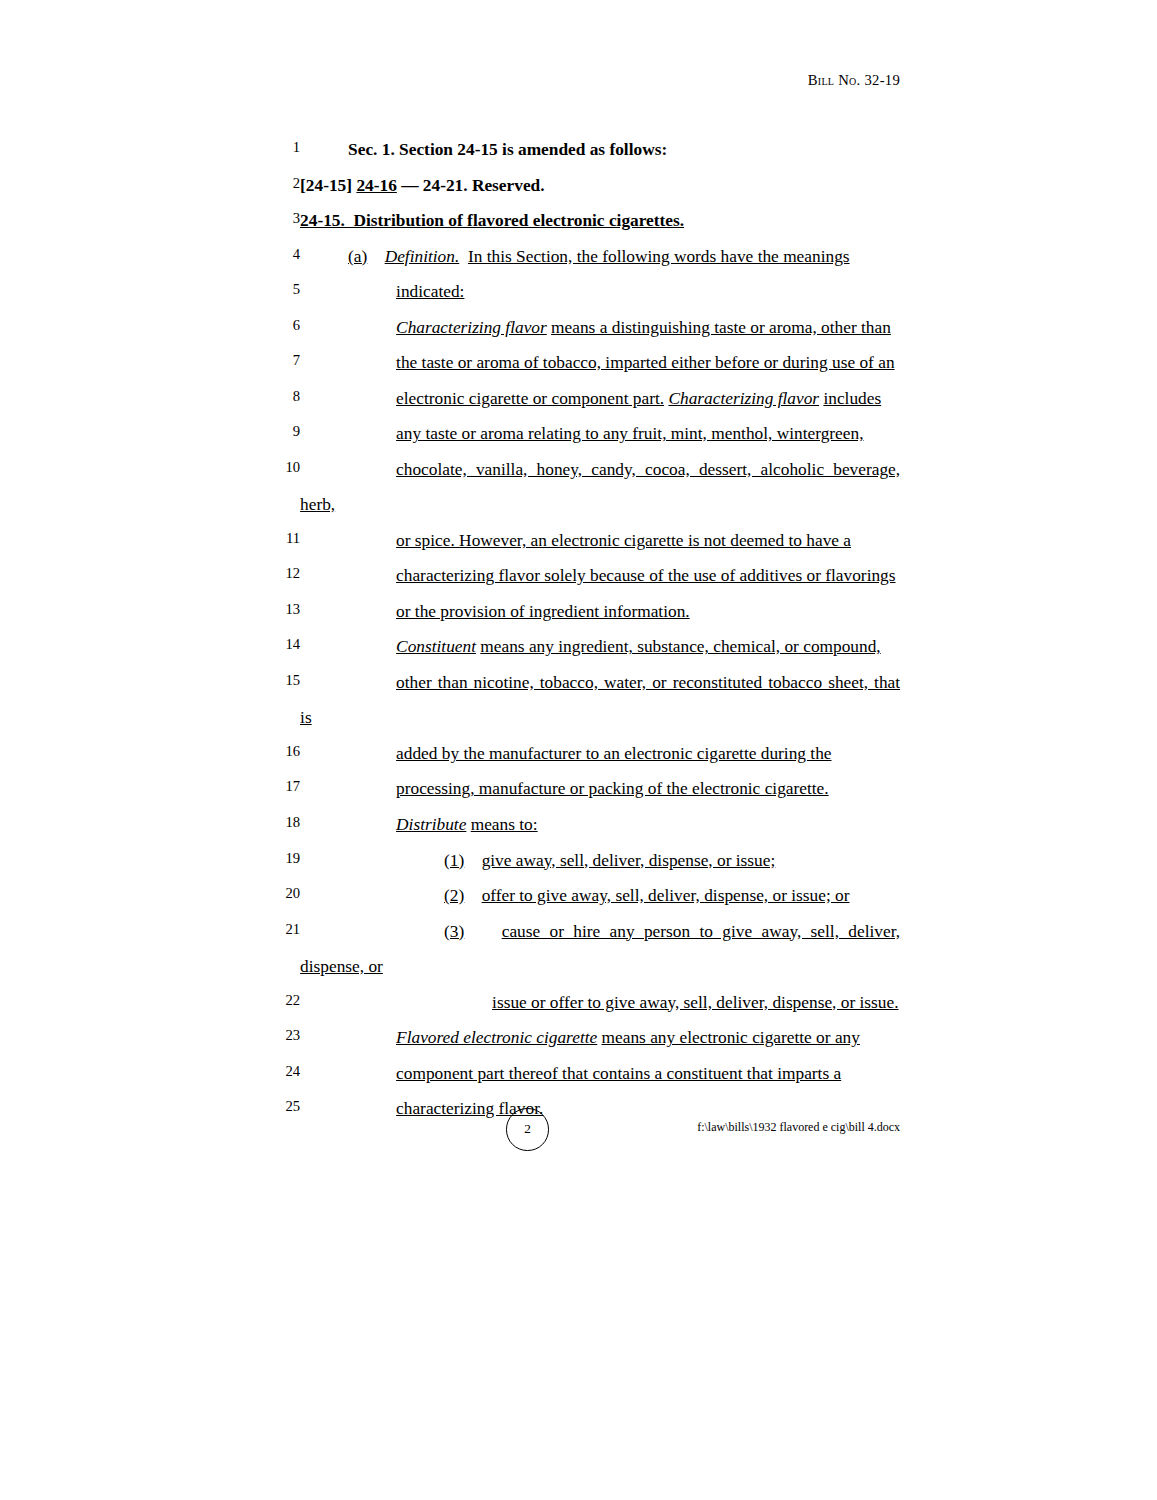Bill No. 32-19
| 1 | Sec. 1. Section 24-15 is amended as follows: |
| 2 | [24-15] 24-16 — 24-21. Reserved. |
| 3 | 24-15. Distribution of flavored electronic cigarettes. |
| 4 | (a) Definition. In this Section, the following words have the meanings |
| 5 | indicated: |
| 6 | Characterizing flavor means a distinguishing taste or aroma, other than |
| 7 | the taste or aroma of tobacco, imparted either before or during use of an |
| 8 | electronic cigarette or component part. Characterizing flavor includes |
| 9 | any taste or aroma relating to any fruit, mint, menthol, wintergreen, |
| 10 | chocolate, vanilla, honey, candy, cocoa, dessert, alcoholic beverage, herb, |
| 11 | or spice. However, an electronic cigarette is not deemed to have a |
| 12 | characterizing flavor solely because of the use of additives or flavorings |
| 13 | or the provision of ingredient information. |
| 14 | Constituent means any ingredient, substance, chemical, or compound, |
| 15 | other than nicotine, tobacco, water, or reconstituted tobacco sheet, that is |
| 16 | added by the manufacturer to an electronic cigarette during the |
| 17 | processing, manufacture or packing of the electronic cigarette. |
| 18 | Distribute means to: |
| 19 | (1) give away, sell, deliver, dispense, or issue; |
| 20 | (2) offer to give away, sell, deliver, dispense, or issue; or |
| 21 | (3) cause or hire any person to give away, sell, deliver, dispense, or |
| 22 | issue or offer to give away, sell, deliver, dispense, or issue. |
| 23 | Flavored electronic cigarette means any electronic cigarette or any |
| 24 | component part thereof that contains a constituent that imparts a |
| 25 | characterizing flavor. |
2 f:\law\bills\1932 flavored e cig\bill 4.docx